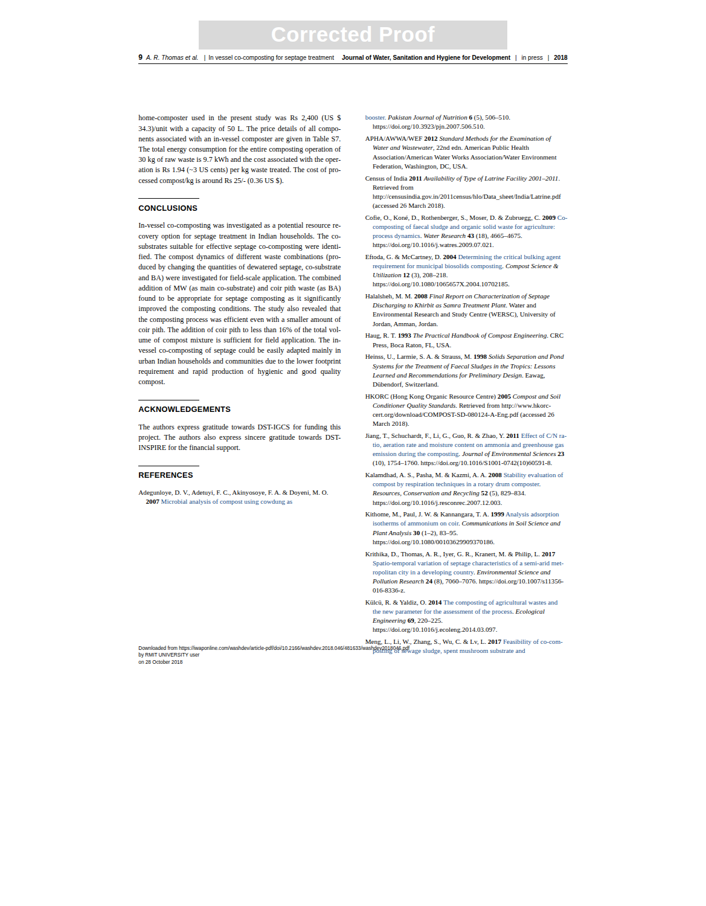Corrected Proof
9 A. R. Thomas et al. | In vessel co-composting for septage treatment Journal of Water, Sanitation and Hygiene for Development | in press | 2018
home-composter used in the present study was Rs 2,400 (US $ 34.3)/unit with a capacity of 50 L. The price details of all components associated with an in-vessel composter are given in Table S7. The total energy consumption for the entire composting operation of 30 kg of raw waste is 9.7 kWh and the cost associated with the operation is Rs 1.94 (~3 US cents) per kg waste treated. The cost of processed compost/kg is around Rs 25/- (0.36 US $).
CONCLUSIONS
In-vessel co-composting was investigated as a potential resource recovery option for septage treatment in Indian households. The co-substrates suitable for effective septage co-composting were identified. The compost dynamics of different waste combinations (produced by changing the quantities of dewatered septage, co-substrate and BA) were investigated for field-scale application. The combined addition of MW (as main co-substrate) and coir pith waste (as BA) found to be appropriate for septage composting as it significantly improved the composting conditions. The study also revealed that the composting process was efficient even with a smaller amount of coir pith. The addition of coir pith to less than 16% of the total volume of compost mixture is sufficient for field application. The in-vessel co-composting of septage could be easily adapted mainly in urban Indian households and communities due to the lower footprint requirement and rapid production of hygienic and good quality compost.
ACKNOWLEDGEMENTS
The authors express gratitude towards DST-IGCS for funding this project. The authors also express sincere gratitude towards DST-INSPIRE for the financial support.
REFERENCES
Adegunloye, D. V., Adetuyi, F. C., Akinyosoye, F. A. & Doyeni, M. O. 2007 Microbial analysis of compost using cowdung as
booster. Pakistan Journal of Nutrition 6 (5), 506–510. https://doi.org/10.3923/pjn.2007.506.510.
APHA/AWWA/WEF 2012 Standard Methods for the Examination of Water and Wastewater, 22nd edn. American Public Health Association/American Water Works Association/Water Environment Federation, Washington, DC, USA.
Census of India 2011 Availability of Type of Latrine Facility 2001–2011. Retrieved from http://censusindia.gov.in/2011census/hlo/Data_sheet/India/Latrine.pdf (accessed 26 March 2018).
Cofie, O., Koné, D., Rothenberger, S., Moser, D. & Zubruegg, C. 2009 Co-composting of faecal sludge and organic solid waste for agriculture: process dynamics. Water Research 43 (18), 4665–4675. https://doi.org/10.1016/j.watres.2009.07.021.
Eftoda, G. & McCartney, D. 2004 Determining the critical bulking agent requirement for municipal biosolids composting. Compost Science & Utilization 12 (3), 208–218. https://doi.org/10.1080/1065657X.2004.10702185.
Halalsheh, M. M. 2008 Final Report on Characterization of Septage Discharging to Khirbit as Samra Treatment Plant. Water and Environmental Research and Study Centre (WERSC), University of Jordan, Amman, Jordan.
Haug, R. T. 1993 The Practical Handbook of Compost Engineering. CRC Press, Boca Raton, FL, USA.
Heinss, U., Larmie, S. A. & Strauss, M. 1998 Solids Separation and Pond Systems for the Treatment of Faecal Sludges in the Tropics: Lessons Learned and Recommendations for Preliminary Design. Eawag, Dübendorf, Switzerland.
HKORC (Hong Kong Organic Resource Centre) 2005 Compost and Soil Conditioner Quality Standards. Retrieved from http://www.hkorc-cert.org/download/COMPOST-SD-080124-A-Eng.pdf (accessed 26 March 2018).
Jiang, T., Schuchardt, F., Li, G., Guo, R. & Zhao, Y. 2011 Effect of C/N ratio, aeration rate and moisture content on ammonia and greenhouse gas emission during the composting. Journal of Environmental Sciences 23 (10), 1754–1760. https://doi.org/10.1016/S1001-0742(10)60591-8.
Kalamdhad, A. S., Pasha, M. & Kazmi, A. A. 2008 Stability evaluation of compost by respiration techniques in a rotary drum composter. Resources, Conservation and Recycling 52 (5), 829–834. https://doi.org/10.1016/j.resconrec.2007.12.003.
Kithome, M., Paul, J. W. & Kannangara, T. A. 1999 Analysis adsorption isotherms of ammonium on coir. Communications in Soil Science and Plant Analysis 30 (1–2), 83–95. https://doi.org/10.1080/00103629909370186.
Krithika, D., Thomas, A. R., Iyer, G. R., Kranert, M. & Philip, L. 2017 Spatio-temporal variation of septage characteristics of a semi-arid metropolitan city in a developing country. Environmental Science and Pollution Research 24 (8), 7060–7076. https://doi.org/10.1007/s11356-016-8336-z.
Külcü, R. & Yaldiz, O. 2014 The composting of agricultural wastes and the new parameter for the assessment of the process. Ecological Engineering 69, 220–225. https://doi.org/10.1016/j.ecoleng.2014.03.097.
Meng, L., Li, W., Zhang, S., Wu, C. & Lv, L. 2017 Feasibility of co-composting of sewage sludge, spent mushroom substrate and
Downloaded from https://iwaponline.com/washdev/article-pdf/doi/10.2166/washdev.2018.046/481633/washdev2018046.pdf
by RMIT UNIVERSITY user
on 28 October 2018